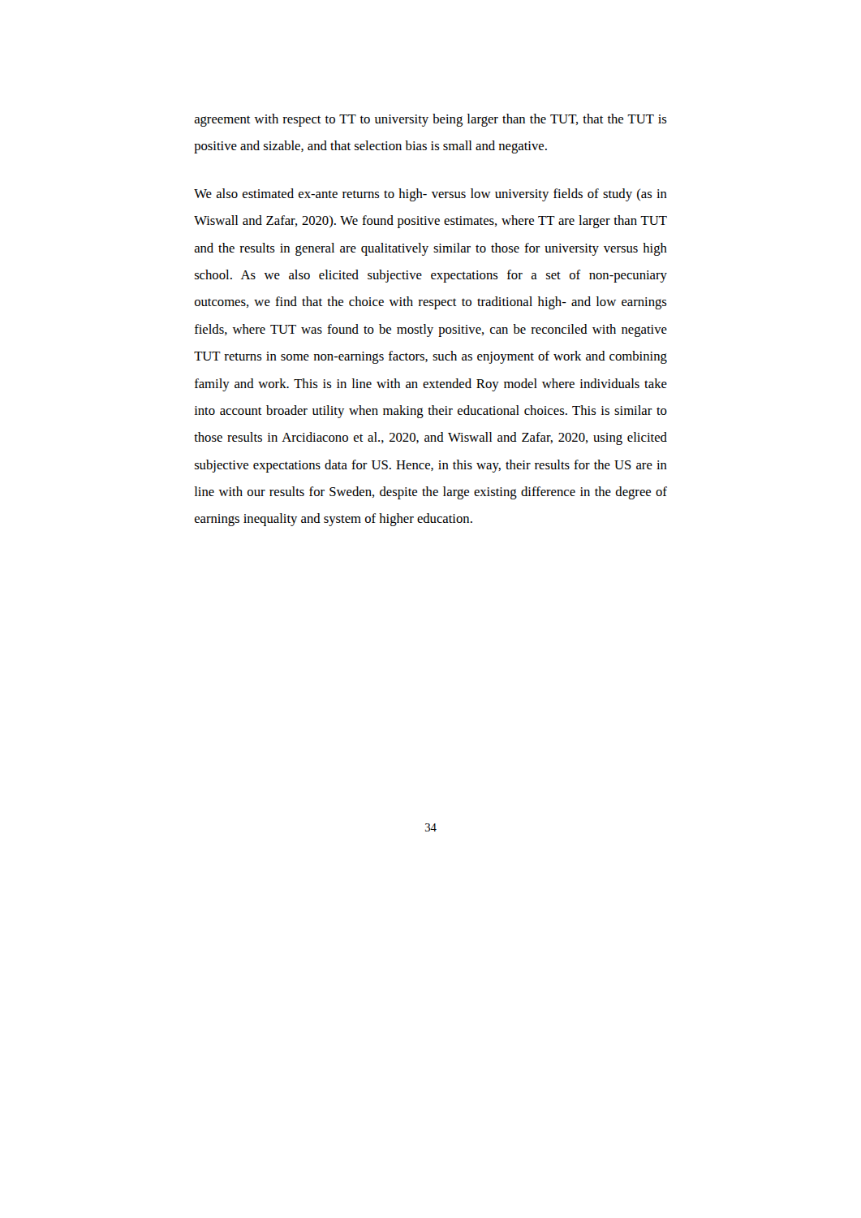agreement with respect to TT to university being larger than the TUT, that the TUT is positive and sizable, and that selection bias is small and negative.
We also estimated ex-ante returns to high- versus low university fields of study (as in Wiswall and Zafar, 2020). We found positive estimates, where TT are larger than TUT and the results in general are qualitatively similar to those for university versus high school. As we also elicited subjective expectations for a set of non-pecuniary outcomes, we find that the choice with respect to traditional high- and low earnings fields, where TUT was found to be mostly positive, can be reconciled with negative TUT returns in some non-earnings factors, such as enjoyment of work and combining family and work. This is in line with an extended Roy model where individuals take into account broader utility when making their educational choices. This is similar to those results in Arcidiacono et al., 2020, and Wiswall and Zafar, 2020, using elicited subjective expectations data for US. Hence, in this way, their results for the US are in line with our results for Sweden, despite the large existing difference in the degree of earnings inequality and system of higher education.
34